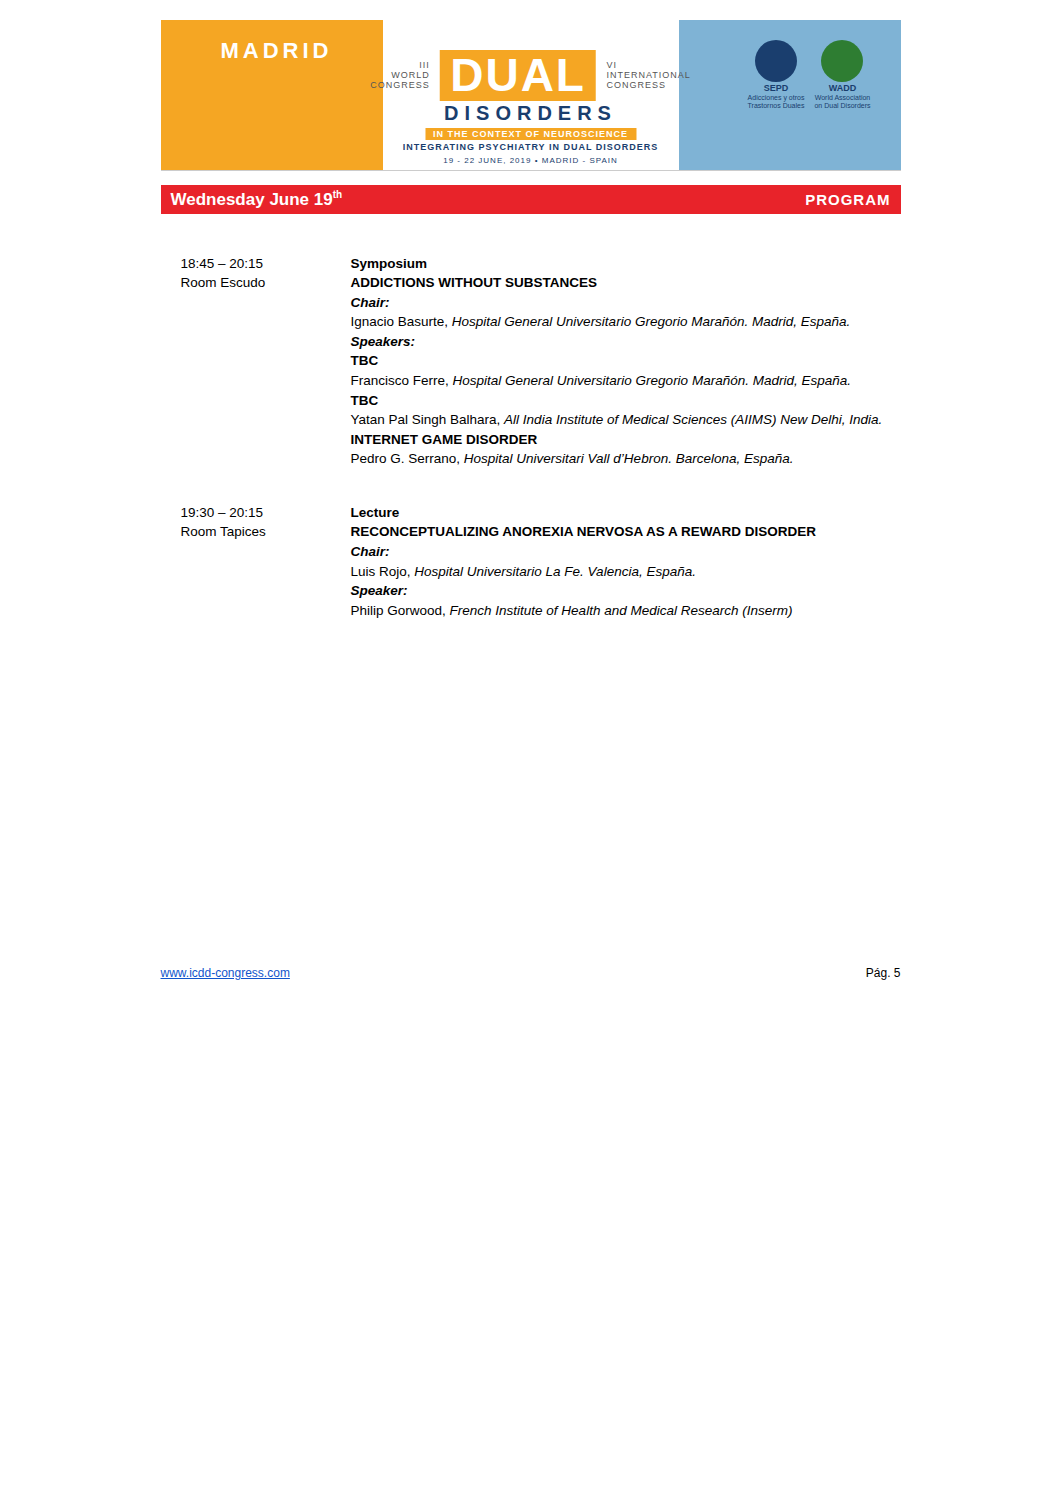MADRID
III
WORLD
CONGRESS DUAL VI
INTERNATIONAL
CONGRESS
DISORDERS
IN THE CONTEXT OF NEUROSCIENCE
INTEGRATING PSYCHIATRY IN DUAL DISORDERS
19 - 22 JUNE, 2019 • MADRID - SPAIN
SEPD
Adicciones y otros
Trastornos Duales
WADD
World Association
on Dual Disorders
Wednesday June 19th PROGRAM
18:45 – 20:15
Room Escudo
Symposium
ADDICTIONS WITHOUT SUBSTANCES
Chair:
Ignacio Basurte, Hospital General Universitario Gregorio Marañón. Madrid, España.
Speakers:
TBC
Francisco Ferre, Hospital General Universitario Gregorio Marañón. Madrid, España.
TBC
Yatan Pal Singh Balhara, All India Institute of Medical Sciences (AIIMS) New Delhi, India.
INTERNET GAME DISORDER
Pedro G. Serrano, Hospital Universitari Vall d’Hebron. Barcelona, España.
19:30 – 20:15
Room Tapices
Lecture
RECONCEPTUALIZING ANOREXIA NERVOSA AS A REWARD DISORDER
Chair:
Luis Rojo, Hospital Universitario La Fe. Valencia, España.
Speaker:
Philip Gorwood, French Institute of Health and Medical Research (Inserm)
www.icdd-congress.com Pág. 5